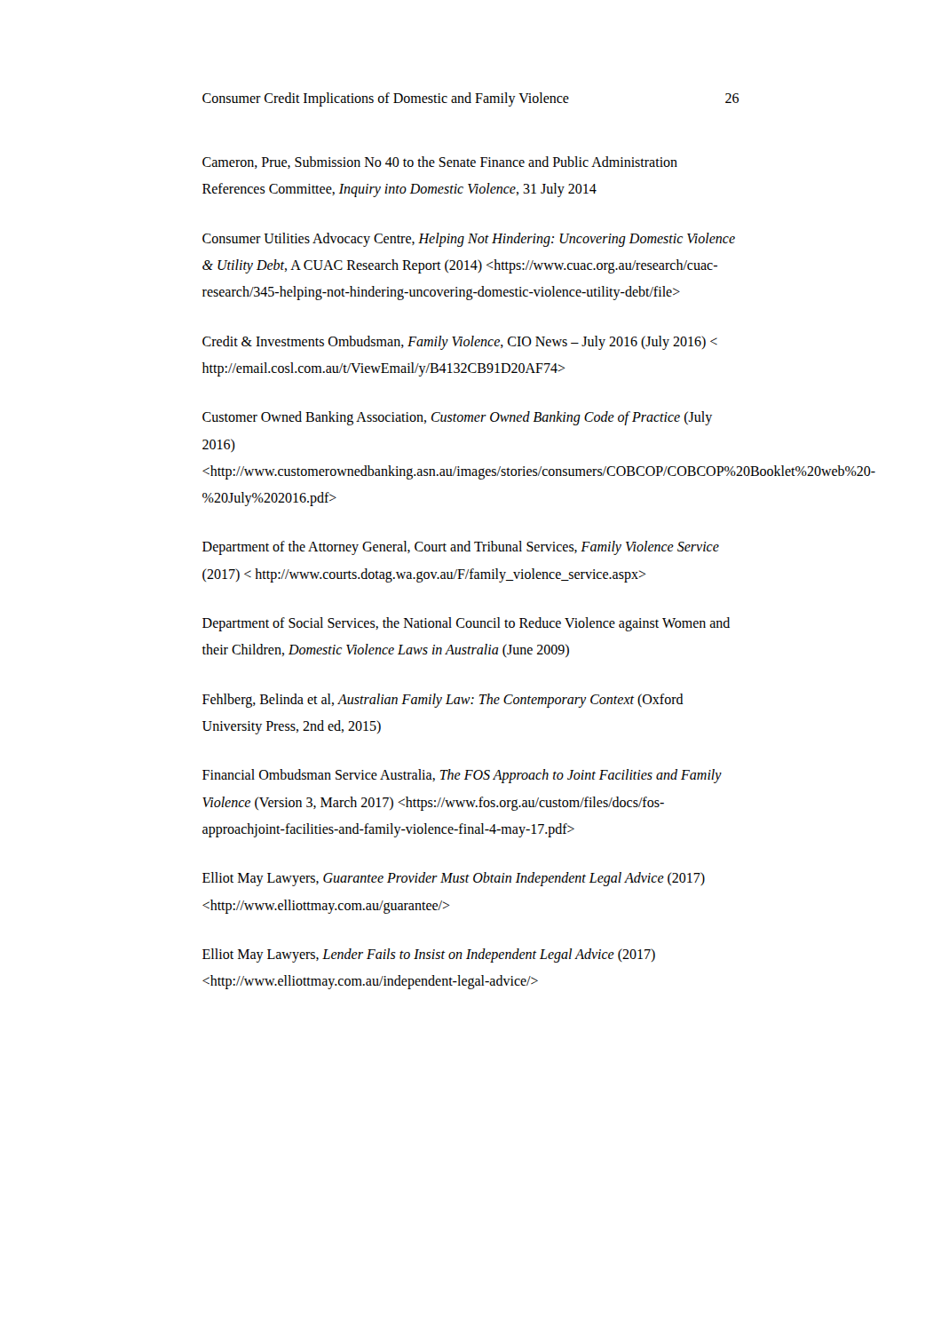Consumer Credit Implications of Domestic and Family Violence 26
Cameron, Prue, Submission No 40 to the Senate Finance and Public Administration References Committee, Inquiry into Domestic Violence, 31 July 2014
Consumer Utilities Advocacy Centre, Helping Not Hindering: Uncovering Domestic Violence & Utility Debt, A CUAC Research Report (2014) <https://www.cuac.org.au/research/cuac-research/345-helping-not-hindering-uncovering-domestic-violence-utility-debt/file>
Credit & Investments Ombudsman, Family Violence, CIO News – July 2016 (July 2016) < http://email.cosl.com.au/t/ViewEmail/y/B4132CB91D20AF74>
Customer Owned Banking Association, Customer Owned Banking Code of Practice (July 2016) <http://www.customerownedbanking.asn.au/images/stories/consumers/COBCOP/COBCOP%20Booklet%20web%20-%20July%202016.pdf>
Department of the Attorney General, Court and Tribunal Services, Family Violence Service (2017) < http://www.courts.dotag.wa.gov.au/F/family_violence_service.aspx>
Department of Social Services, the National Council to Reduce Violence against Women and their Children, Domestic Violence Laws in Australia (June 2009)
Fehlberg, Belinda et al, Australian Family Law: The Contemporary Context (Oxford University Press, 2nd ed, 2015)
Financial Ombudsman Service Australia, The FOS Approach to Joint Facilities and Family Violence (Version 3, March 2017) <https://www.fos.org.au/custom/files/docs/fos-approachjoint-facilities-and-family-violence-final-4-may-17.pdf>
Elliot May Lawyers, Guarantee Provider Must Obtain Independent Legal Advice (2017) <http://www.elliottmay.com.au/guarantee/>
Elliot May Lawyers, Lender Fails to Insist on Independent Legal Advice (2017) <http://www.elliottmay.com.au/independent-legal-advice/>